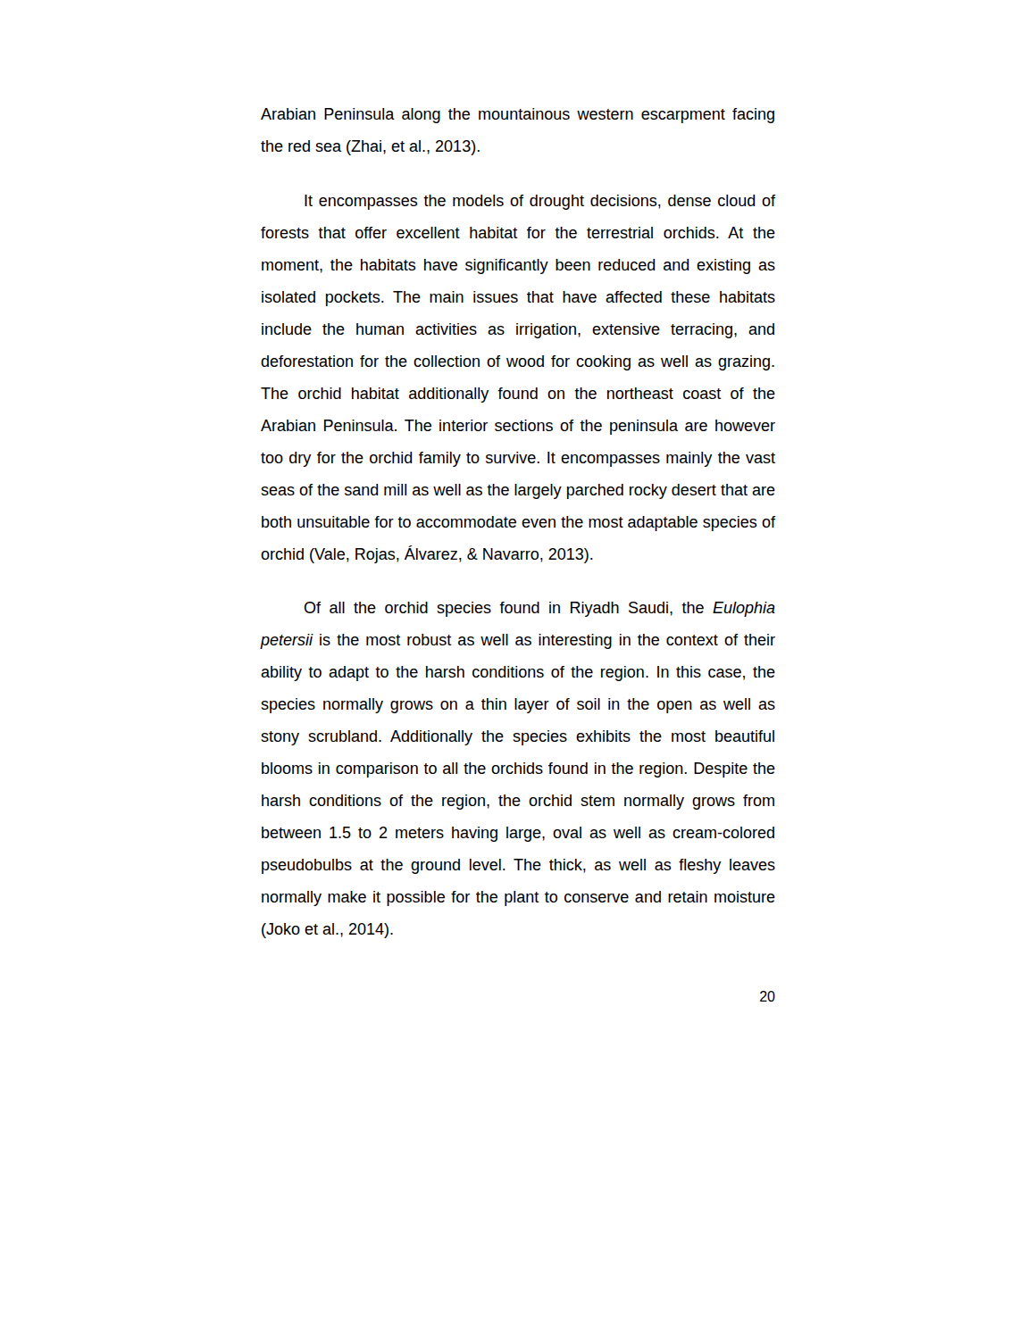Arabian Peninsula along the mountainous western escarpment facing the red sea (Zhai, et al., 2013).
It encompasses the models of drought decisions, dense cloud of forests that offer excellent habitat for the terrestrial orchids. At the moment, the habitats have significantly been reduced and existing as isolated pockets. The main issues that have affected these habitats include the human activities as irrigation, extensive terracing, and deforestation for the collection of wood for cooking as well as grazing. The orchid habitat additionally found on the northeast coast of the Arabian Peninsula. The interior sections of the peninsula are however too dry for the orchid family to survive. It encompasses mainly the vast seas of the sand mill as well as the largely parched rocky desert that are both unsuitable for to accommodate even the most adaptable species of orchid (Vale, Rojas, Álvarez, & Navarro, 2013).
Of all the orchid species found in Riyadh Saudi, the Eulophia petersii is the most robust as well as interesting in the context of their ability to adapt to the harsh conditions of the region. In this case, the species normally grows on a thin layer of soil in the open as well as stony scrubland. Additionally the species exhibits the most beautiful blooms in comparison to all the orchids found in the region. Despite the harsh conditions of the region, the orchid stem normally grows from between 1.5 to 2 meters having large, oval as well as cream-colored pseudobulbs at the ground level. The thick, as well as fleshy leaves normally make it possible for the plant to conserve and retain moisture (Joko et al., 2014).
20